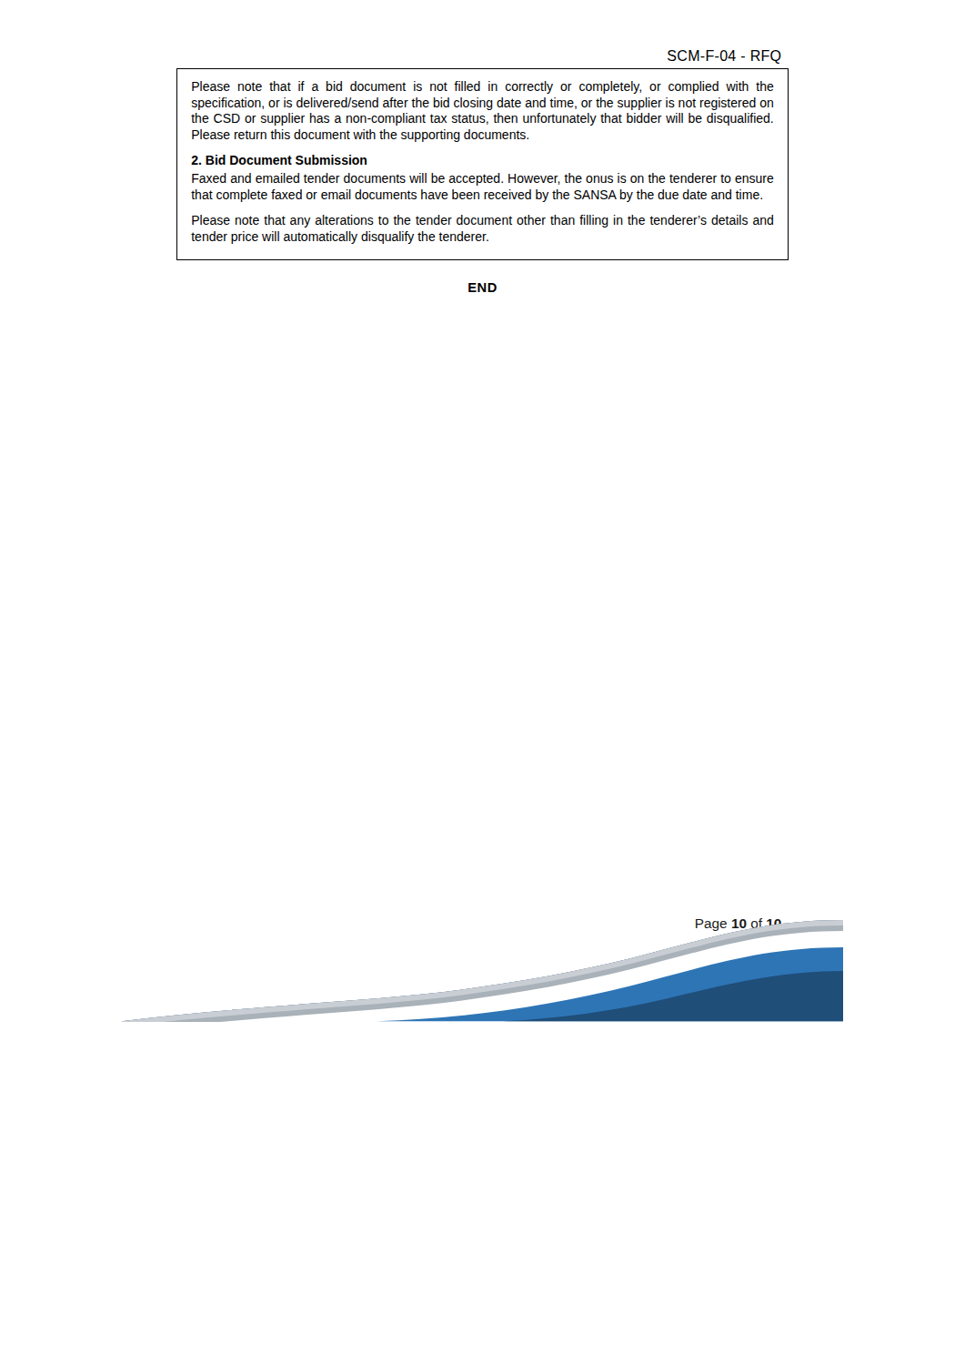SCM-F-04 - RFQ
Please note that if a bid document is not filled in correctly or completely, or complied with the specification, or is delivered/send after the bid closing date and time, or the supplier is not registered on the CSD or supplier has a non-compliant tax status, then unfortunately that bidder will be disqualified. Please return this document with the supporting documents.
2. Bid Document Submission
Faxed and emailed tender documents will be accepted. However, the onus is on the tenderer to ensure that complete faxed or email documents have been received by the SANSA by the due date and time.
Please note that any alterations to the tender document other than filling in the tenderer’s details and tender price will automatically disqualify the tenderer.
END
Page 10 of 10